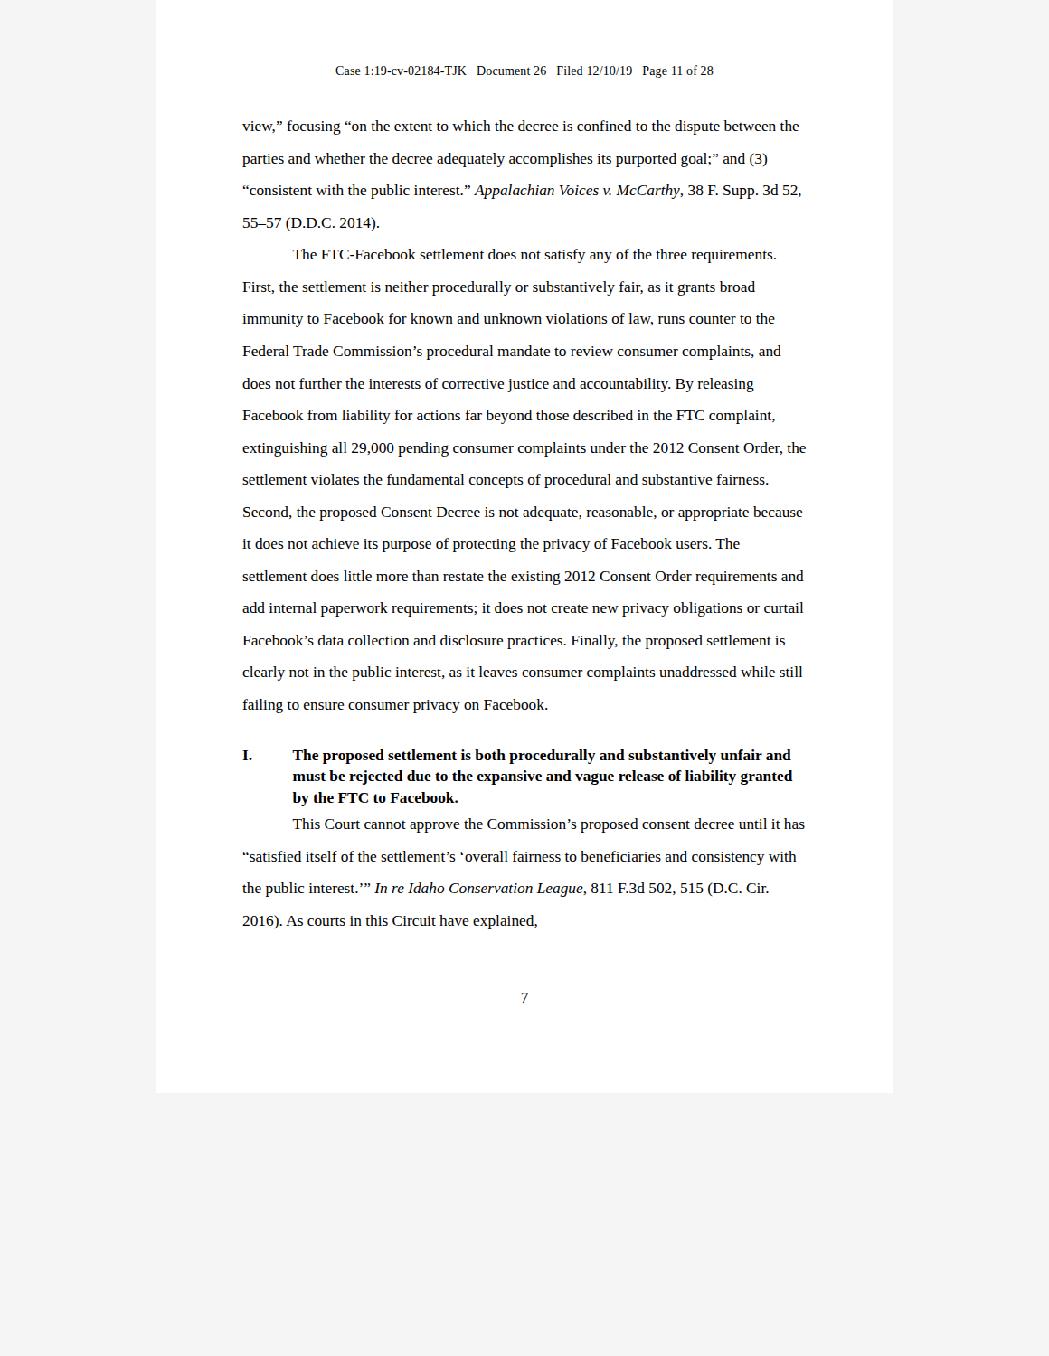Case 1:19-cv-02184-TJK Document 26 Filed 12/10/19 Page 11 of 28
view,” focusing “on the extent to which the decree is confined to the dispute between the parties and whether the decree adequately accomplishes its purported goal;” and (3) “consistent with the public interest.” Appalachian Voices v. McCarthy, 38 F. Supp. 3d 52, 55–57 (D.D.C. 2014).
The FTC-Facebook settlement does not satisfy any of the three requirements. First, the settlement is neither procedurally or substantively fair, as it grants broad immunity to Facebook for known and unknown violations of law, runs counter to the Federal Trade Commission’s procedural mandate to review consumer complaints, and does not further the interests of corrective justice and accountability. By releasing Facebook from liability for actions far beyond those described in the FTC complaint, extinguishing all 29,000 pending consumer complaints under the 2012 Consent Order, the settlement violates the fundamental concepts of procedural and substantive fairness. Second, the proposed Consent Decree is not adequate, reasonable, or appropriate because it does not achieve its purpose of protecting the privacy of Facebook users. The settlement does little more than restate the existing 2012 Consent Order requirements and add internal paperwork requirements; it does not create new privacy obligations or curtail Facebook’s data collection and disclosure practices. Finally, the proposed settlement is clearly not in the public interest, as it leaves consumer complaints unaddressed while still failing to ensure consumer privacy on Facebook.
I. The proposed settlement is both procedurally and substantively unfair and must be rejected due to the expansive and vague release of liability granted by the FTC to Facebook.
This Court cannot approve the Commission’s proposed consent decree until it has “satisfied itself of the settlement’s ‘overall fairness to beneficiaries and consistency with the public interest.’” In re Idaho Conservation League, 811 F.3d 502, 515 (D.C. Cir. 2016). As courts in this Circuit have explained,
7